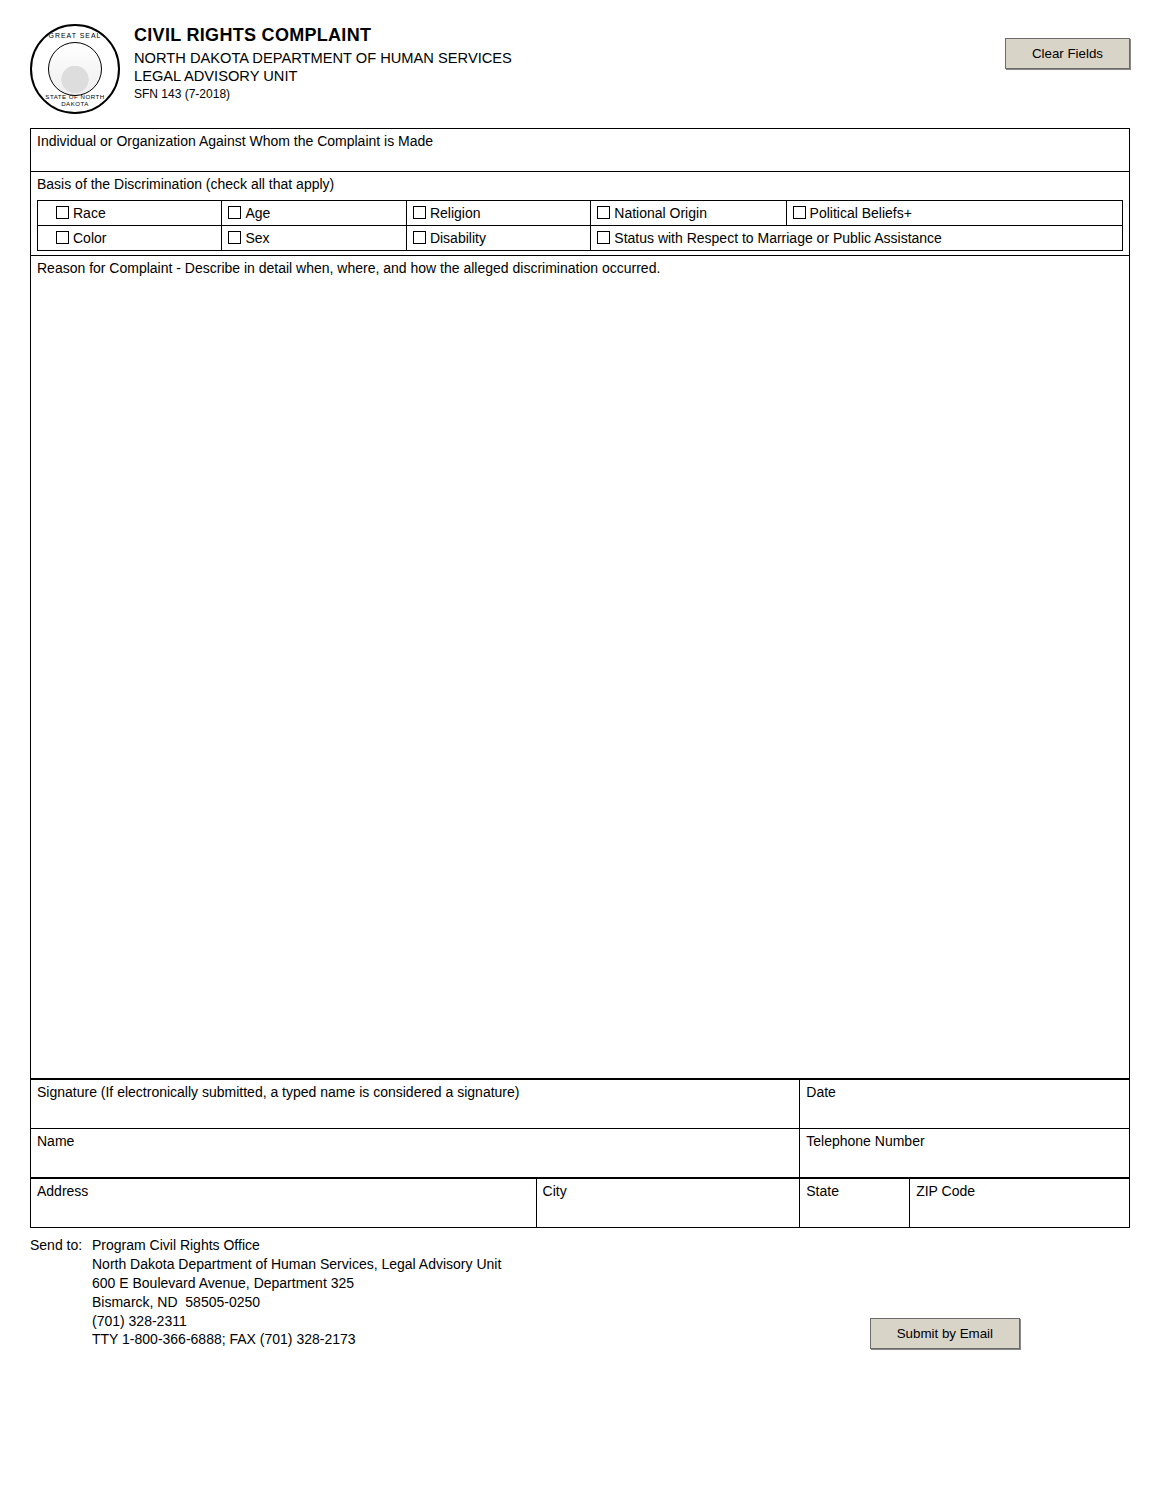CIVIL RIGHTS COMPLAINT
North Dakota Department of Human Services
Legal Advisory Unit
SFN 143 (7-2018)
Clear Fields
| Individual or Organization Against Whom the Complaint is Made |
| Basis of the Discrimination (check all that apply) |
| / Race / Age / Religion / National Origin / Political Beliefs+ / / Color / Sex / Disability / Status with Respect to Marriage or Public Assistance / |
| Reason for Complaint - Describe in detail when, where, and how the alleged discrimination occurred. |
| Signature (If electronically submitted, a typed name is considered a signature) | Date |
| Name | Telephone Number |
| Address | City | State | ZIP Code |
Send to: Program Civil Rights Office
North Dakota Department of Human Services, Legal Advisory Unit
600 E Boulevard Avenue, Department 325
Bismarck, ND 58505-0250
(701) 328-2311
TTY 1-800-366-6888; FAX (701) 328-2173
Submit by Email